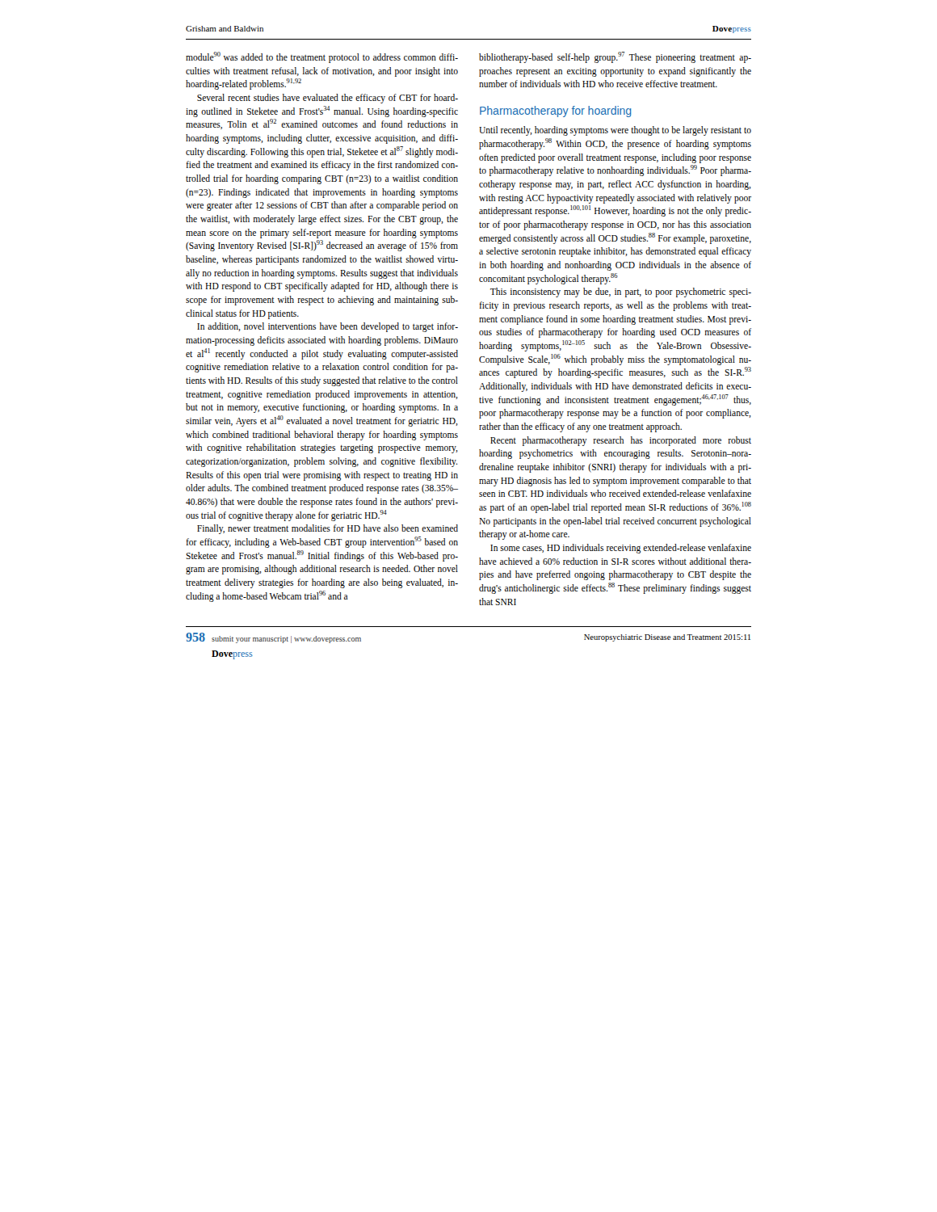Grisham and Baldwin
Dove press
module90 was added to the treatment protocol to address common difficulties with treatment refusal, lack of motivation, and poor insight into hoarding-related problems.91,92
Several recent studies have evaluated the efficacy of CBT for hoarding outlined in Steketee and Frost's34 manual. Using hoarding-specific measures, Tolin et al92 examined outcomes and found reductions in hoarding symptoms, including clutter, excessive acquisition, and difficulty discarding. Following this open trial, Steketee et al87 slightly modified the treatment and examined its efficacy in the first randomized controlled trial for hoarding comparing CBT (n=23) to a waitlist condition (n=23). Findings indicated that improvements in hoarding symptoms were greater after 12 sessions of CBT than after a comparable period on the waitlist, with moderately large effect sizes. For the CBT group, the mean score on the primary self-report measure for hoarding symptoms (Saving Inventory Revised [SI-R])93 decreased an average of 15% from baseline, whereas participants randomized to the waitlist showed virtually no reduction in hoarding symptoms. Results suggest that individuals with HD respond to CBT specifically adapted for HD, although there is scope for improvement with respect to achieving and maintaining subclinical status for HD patients.
In addition, novel interventions have been developed to target information-processing deficits associated with hoarding problems. DiMauro et al41 recently conducted a pilot study evaluating computer-assisted cognitive remediation relative to a relaxation control condition for patients with HD. Results of this study suggested that relative to the control treatment, cognitive remediation produced improvements in attention, but not in memory, executive functioning, or hoarding symptoms. In a similar vein, Ayers et al40 evaluated a novel treatment for geriatric HD, which combined traditional behavioral therapy for hoarding symptoms with cognitive rehabilitation strategies targeting prospective memory, categorization/organization, problem solving, and cognitive flexibility. Results of this open trial were promising with respect to treating HD in older adults. The combined treatment produced response rates (38.35%–40.86%) that were double the response rates found in the authors' previous trial of cognitive therapy alone for geriatric HD.94
Finally, newer treatment modalities for HD have also been examined for efficacy, including a Web-based CBT group intervention95 based on Steketee and Frost's manual.89 Initial findings of this Web-based program are promising, although additional research is needed. Other novel treatment delivery strategies for hoarding are also being evaluated, including a home-based Webcam trial96 and a
bibliotherapy-based self-help group.97 These pioneering treatment approaches represent an exciting opportunity to expand significantly the number of individuals with HD who receive effective treatment.
Pharmacotherapy for hoarding
Until recently, hoarding symptoms were thought to be largely resistant to pharmacotherapy.98 Within OCD, the presence of hoarding symptoms often predicted poor overall treatment response, including poor response to pharmacotherapy relative to nonhoarding individuals.99 Poor pharmacotherapy response may, in part, reflect ACC dysfunction in hoarding, with resting ACC hypoactivity repeatedly associated with relatively poor antidepressant response.100,101 However, hoarding is not the only predictor of poor pharmacotherapy response in OCD, nor has this association emerged consistently across all OCD studies.88 For example, paroxetine, a selective serotonin reuptake inhibitor, has demonstrated equal efficacy in both hoarding and nonhoarding OCD individuals in the absence of concomitant psychological therapy.86
This inconsistency may be due, in part, to poor psychometric specificity in previous research reports, as well as the problems with treatment compliance found in some hoarding treatment studies. Most previous studies of pharmacotherapy for hoarding used OCD measures of hoarding symptoms,102–105 such as the Yale-Brown Obsessive-Compulsive Scale,106 which probably miss the symptomatological nuances captured by hoarding-specific measures, such as the SI-R.93 Additionally, individuals with HD have demonstrated deficits in executive functioning and inconsistent treatment engagement;46,47,107 thus, poor pharmacotherapy response may be a function of poor compliance, rather than the efficacy of any one treatment approach.
Recent pharmacotherapy research has incorporated more robust hoarding psychometrics with encouraging results. Serotonin–noradrenaline reuptake inhibitor (SNRI) therapy for individuals with a primary HD diagnosis has led to symptom improvement comparable to that seen in CBT. HD individuals who received extended-release venlafaxine as part of an open-label trial reported mean SI-R reductions of 36%.108 No participants in the open-label trial received concurrent psychological therapy or at-home care.
In some cases, HD individuals receiving extended-release venlafaxine have achieved a 60% reduction in SI-R scores without additional therapies and have preferred ongoing pharmacotherapy to CBT despite the drug's anticholinergic side effects.88 These preliminary findings suggest that SNRI
958
submit your manuscript | www.dovepress.com
Dove press
Neuropsychiatric Disease and Treatment 2015:11